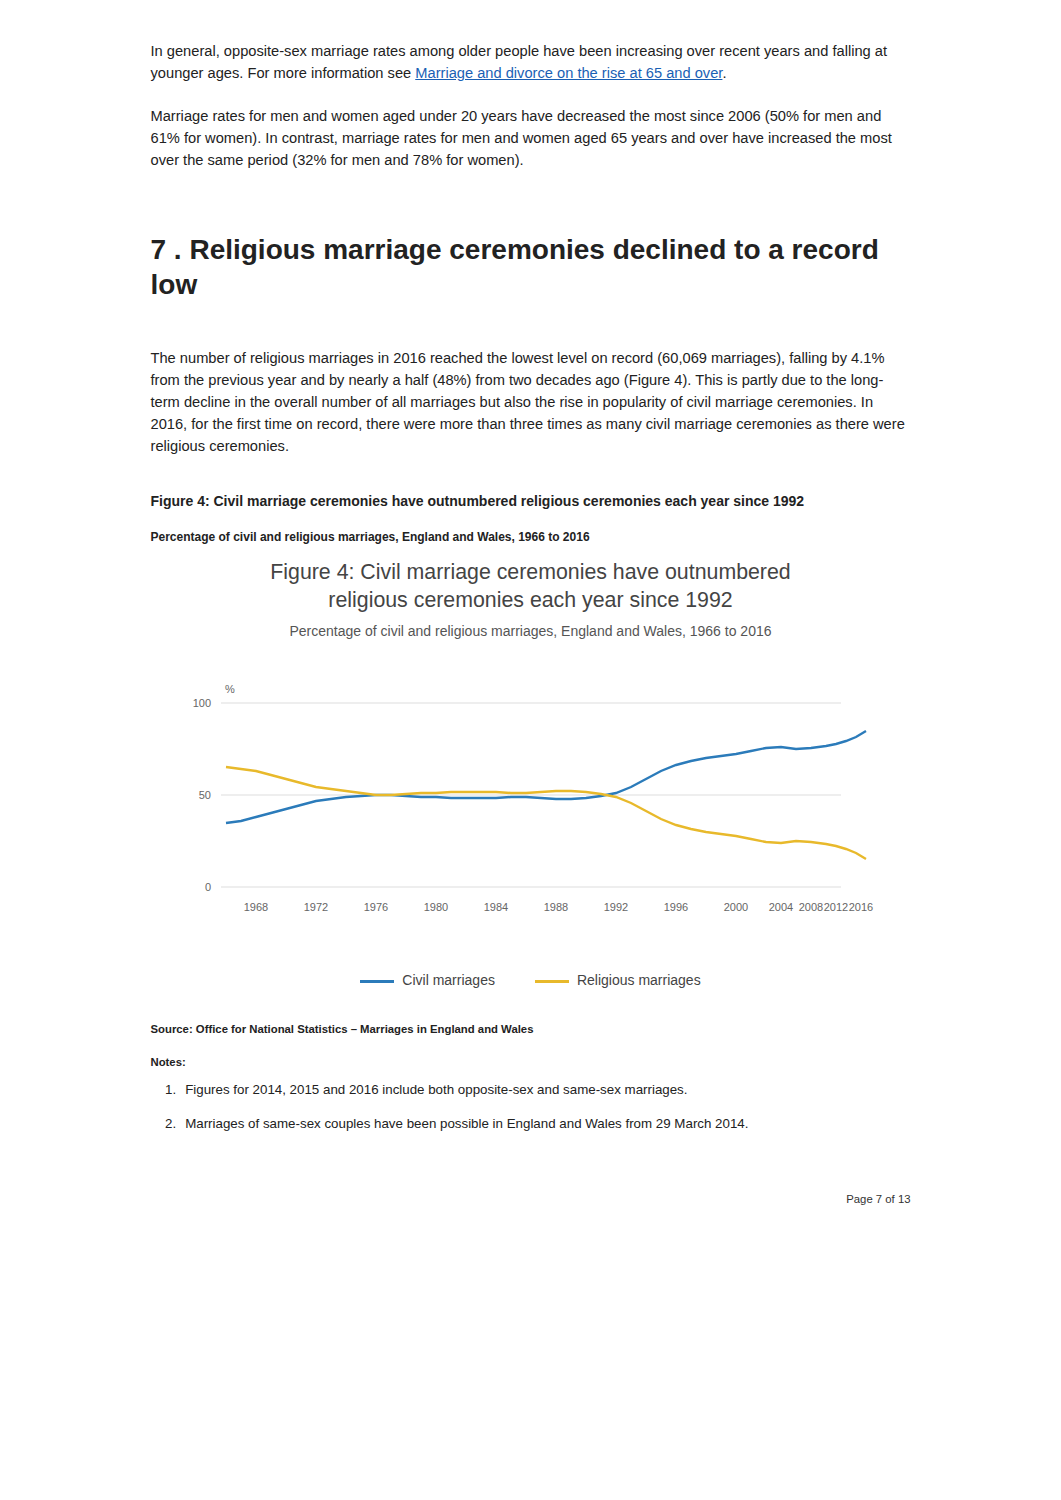In general, opposite-sex marriage rates among older people have been increasing over recent years and falling at younger ages. For more information see Marriage and divorce on the rise at 65 and over.
Marriage rates for men and women aged under 20 years have decreased the most since 2006 (50% for men and 61% for women). In contrast, marriage rates for men and women aged 65 years and over have increased the most over the same period (32% for men and 78% for women).
7 . Religious marriage ceremonies declined to a record low
The number of religious marriages in 2016 reached the lowest level on record (60,069 marriages), falling by 4.1% from the previous year and by nearly a half (48%) from two decades ago (Figure 4). This is partly due to the long-term decline in the overall number of all marriages but also the rise in popularity of civil marriage ceremonies. In 2016, for the first time on record, there were more than three times as many civil marriage ceremonies as there were religious ceremonies.
Figure 4: Civil marriage ceremonies have outnumbered religious ceremonies each year since 1992
Percentage of civil and religious marriages, England and Wales, 1966 to 2016
Figure 4: Civil marriage ceremonies have outnumbered
religious ceremonies each year since 1992
Percentage of civil and religious marriages, England and Wales, 1966 to 2016
100 50 0 % 1968 1972 1976 1980 1984 1988 1992 1996 2000 2004 2008 2012 2016
Civil marriages
Religious marriages
Source: Office for National Statistics – Marriages in England and Wales
Notes:
Figures for 2014, 2015 and 2016 include both opposite-sex and same-sex marriages.
Marriages of same-sex couples have been possible in England and Wales from 29 March 2014.
Page 7 of 13